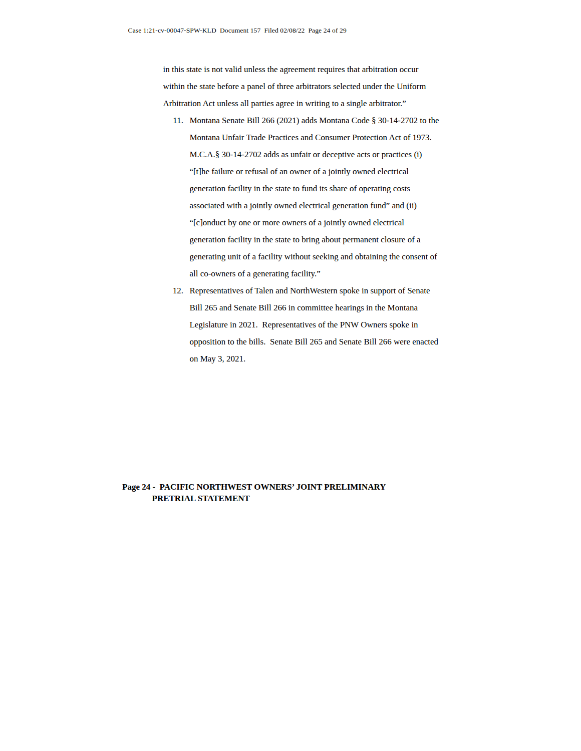Case 1:21-cv-00047-SPW-KLD Document 157 Filed 02/08/22 Page 24 of 29
in this state is not valid unless the agreement requires that arbitration occur within the state before a panel of three arbitrators selected under the Uniform Arbitration Act unless all parties agree in writing to a single arbitrator.”
11. Montana Senate Bill 266 (2021) adds Montana Code § 30-14-2702 to the Montana Unfair Trade Practices and Consumer Protection Act of 1973. M.C.A.§ 30-14-2702 adds as unfair or deceptive acts or practices (i) “[t]he failure or refusal of an owner of a jointly owned electrical generation facility in the state to fund its share of operating costs associated with a jointly owned electrical generation fund” and (ii) “[c]onduct by one or more owners of a jointly owned electrical generation facility in the state to bring about permanent closure of a generating unit of a facility without seeking and obtaining the consent of all co-owners of a generating facility.”
12. Representatives of Talen and NorthWestern spoke in support of Senate Bill 265 and Senate Bill 266 in committee hearings in the Montana Legislature in 2021. Representatives of the PNW Owners spoke in opposition to the bills. Senate Bill 265 and Senate Bill 266 were enacted on May 3, 2021.
Page 24 - PACIFIC NORTHWEST OWNERS’ JOINT PRELIMINARY PRETRIAL STATEMENT